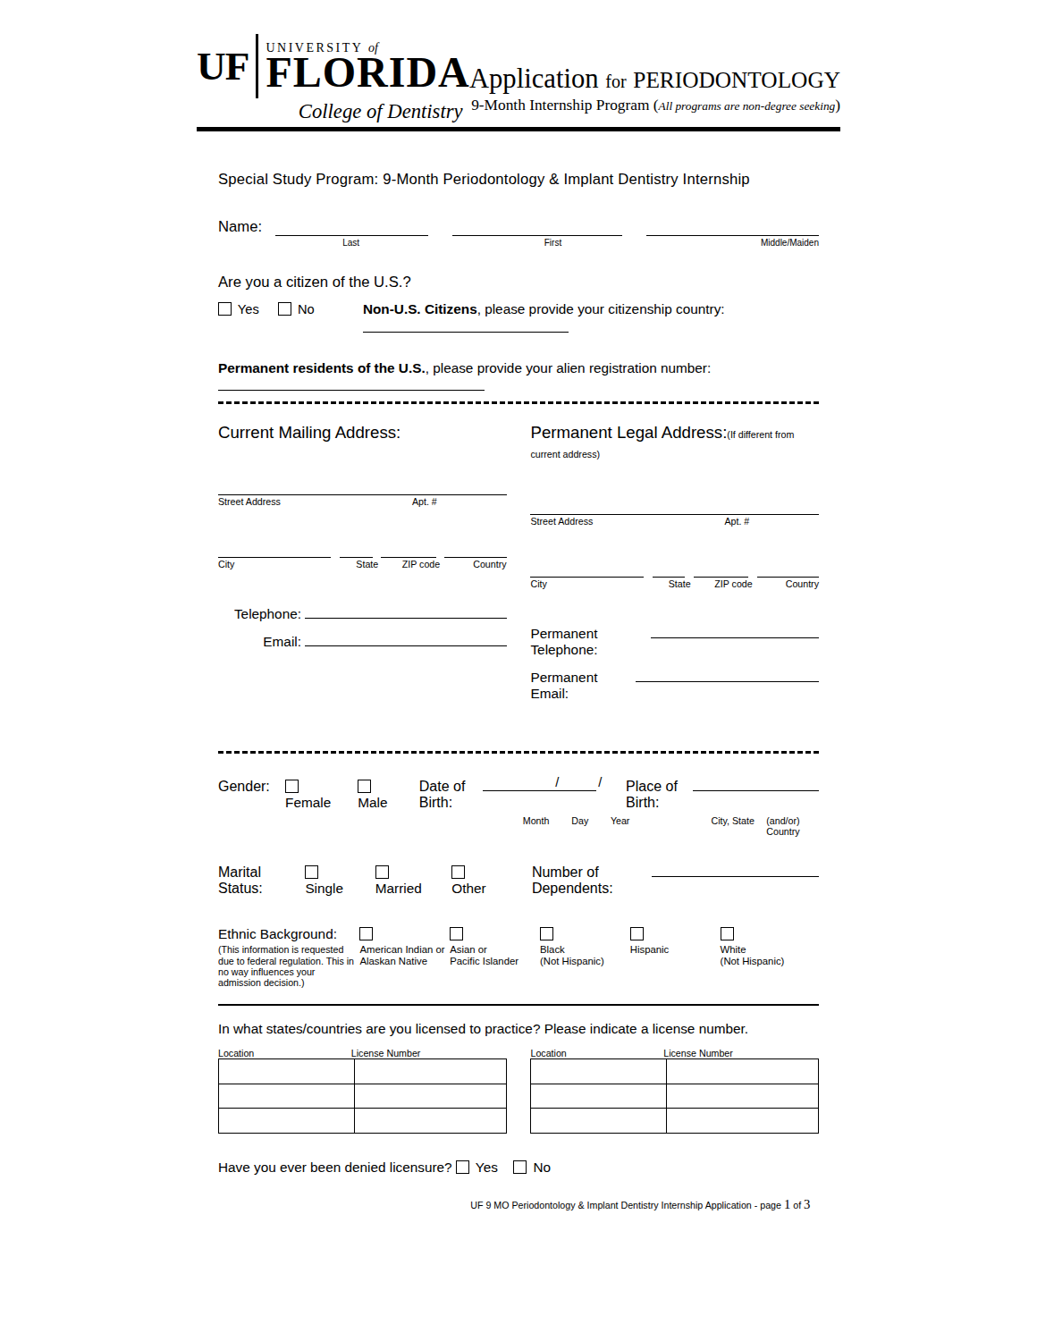UF
UNIVERSITY of
FLORIDA
College of Dentistry
Application for PERIODONTOLOGY
9-Month Internship Program (All programs are non-degree seeking)
Special Study Program: 9-Month Periodontology & Implant Dentistry Internship
Name:
Last
First
Middle/Maiden
Are you a citizen of the U.S.?
Yes No
Non-U.S. Citizens, please provide your citizenship country:
Permanent residents of the U.S., please provide your alien registration number:
Current Mailing Address:
Street Address Apt. #
City State ZIP code Country
Telephone:
Email:
Permanent Legal Address:(If different from current address)
Street Address Apt. #
City State ZIP code Country
Permanent Telephone:
Permanent Email:
Gender: Female Male Date of Birth: // Place of Birth:
Month Day Year City, State(and/or) Country
Marital Status: Single Married Other Number of Dependents:
Ethnic Background:
(This information is requested due to federal regulation. This in no way influences your admission decision.)
American Indian or
Alaskan Native Asian or
Pacific Islander Black
(Not Hispanic) Hispanic White
(Not Hispanic)
In what states/countries are you licensed to practice? Please indicate a license number.
Location License Number
Location License Number
Have you ever been denied licensure? Yes No
UF 9 MO Periodontology & Implant Dentistry Internship Application - page 1 of 3